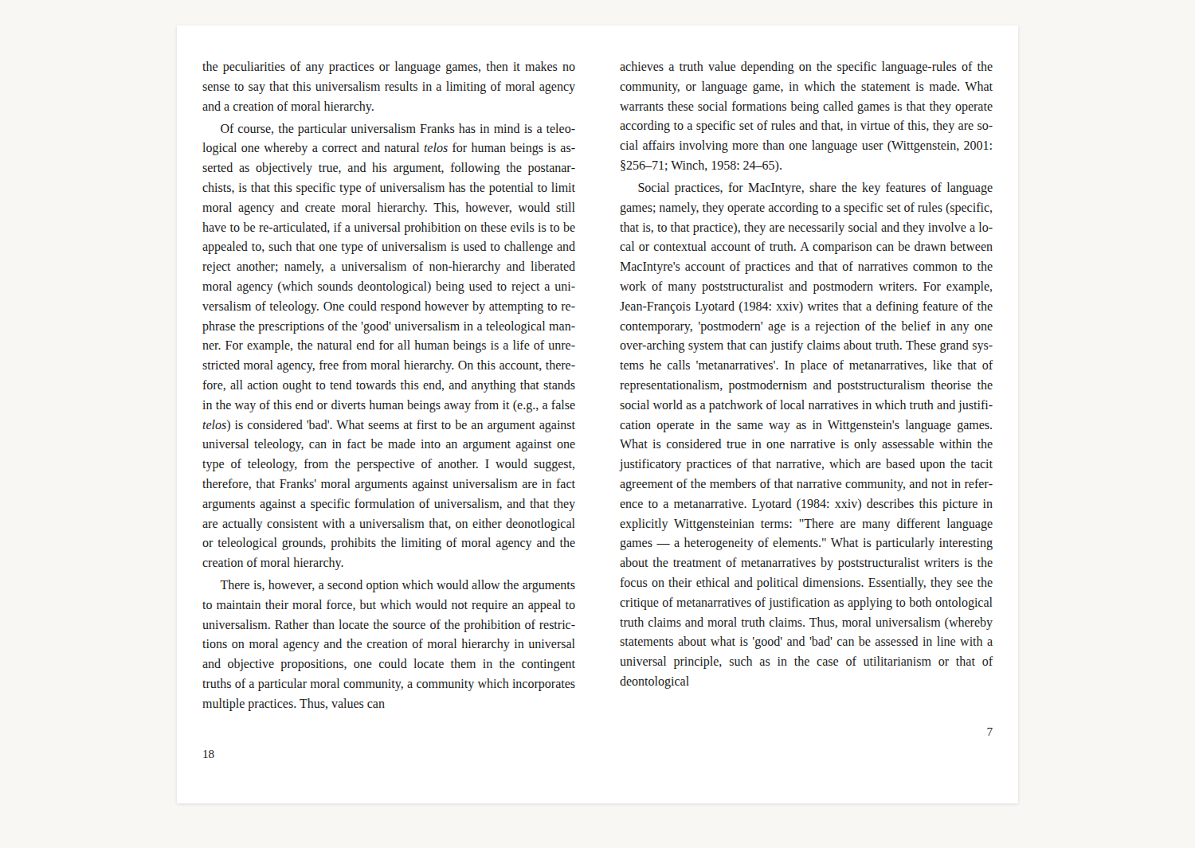the peculiarities of any practices or language games, then it makes no sense to say that this universalism results in a limiting of moral agency and a creation of moral hierarchy.
Of course, the particular universalism Franks has in mind is a teleological one whereby a correct and natural telos for human beings is asserted as objectively true, and his argument, following the postanarchists, is that this specific type of universalism has the potential to limit moral agency and create moral hierarchy. This, however, would still have to be re-articulated, if a universal prohibition on these evils is to be appealed to, such that one type of universalism is used to challenge and reject another; namely, a universalism of non-hierarchy and liberated moral agency (which sounds deontological) being used to reject a universalism of teleology. One could respond however by attempting to rephrase the prescriptions of the 'good' universalism in a teleological manner. For example, the natural end for all human beings is a life of unrestricted moral agency, free from moral hierarchy. On this account, therefore, all action ought to tend towards this end, and anything that stands in the way of this end or diverts human beings away from it (e.g., a false telos) is considered 'bad'. What seems at first to be an argument against universal teleology, can in fact be made into an argument against one type of teleology, from the perspective of another. I would suggest, therefore, that Franks' moral arguments against universalism are in fact arguments against a specific formulation of universalism, and that they are actually consistent with a universalism that, on either deonotlogical or teleological grounds, prohibits the limiting of moral agency and the creation of moral hierarchy.
There is, however, a second option which would allow the arguments to maintain their moral force, but which would not require an appeal to universalism. Rather than locate the source of the prohibition of restrictions on moral agency and the creation of moral hierarchy in universal and objective propositions, one could locate them in the contingent truths of a particular moral community, a community which incorporates multiple practices. Thus, values can
18
achieves a truth value depending on the specific language-rules of the community, or language game, in which the statement is made. What warrants these social formations being called games is that they operate according to a specific set of rules and that, in virtue of this, they are social affairs involving more than one language user (Wittgenstein, 2001: §256–71; Winch, 1958: 24–65).
Social practices, for MacIntyre, share the key features of language games; namely, they operate according to a specific set of rules (specific, that is, to that practice), they are necessarily social and they involve a local or contextual account of truth. A comparison can be drawn between MacIntyre's account of practices and that of narratives common to the work of many poststructuralist and postmodern writers. For example, Jean-François Lyotard (1984: xxiv) writes that a defining feature of the contemporary, 'postmodern' age is a rejection of the belief in any one over-arching system that can justify claims about truth. These grand systems he calls 'metanarratives'. In place of metanarratives, like that of representationalism, postmodernism and poststructuralism theorise the social world as a patchwork of local narratives in which truth and justification operate in the same way as in Wittgenstein's language games. What is considered true in one narrative is only assessable within the justificatory practices of that narrative, which are based upon the tacit agreement of the members of that narrative community, and not in reference to a metanarrative. Lyotard (1984: xxiv) describes this picture in explicitly Wittgensteinian terms: "There are many different language games — a heterogeneity of elements." What is particularly interesting about the treatment of metanarratives by poststructuralist writers is the focus on their ethical and political dimensions. Essentially, they see the critique of metanarratives of justification as applying to both ontological truth claims and moral truth claims. Thus, moral universalism (whereby statements about what is 'good' and 'bad' can be assessed in line with a universal principle, such as in the case of utilitarianism or that of deontological
7